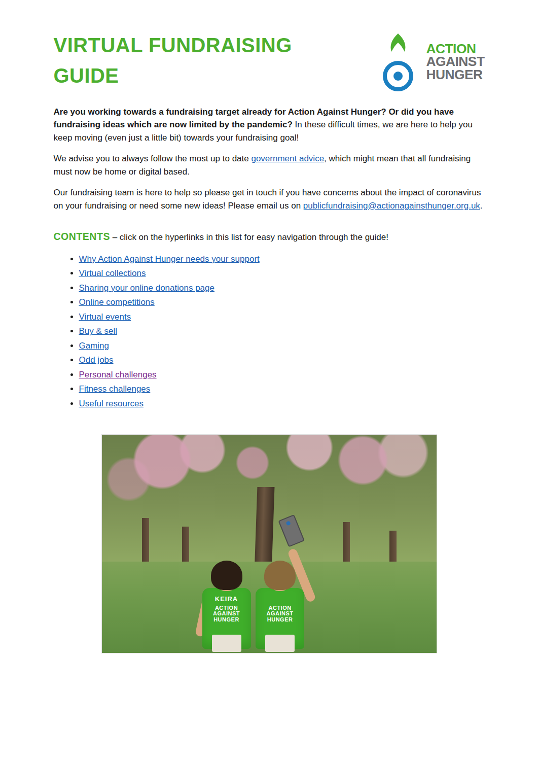VIRTUAL FUNDRAISING GUIDE
ACTION
AGAINST
HUNGER
Are you working towards a fundraising target already for Action Against Hunger? Or did you have fundraising ideas which are now limited by the pandemic? In these difficult times, we are here to help you keep moving (even just a little bit) towards your fundraising goal!
We advise you to always follow the most up to date government advice, which might mean that all fundraising must now be home or digital based.
Our fundraising team is here to help so please get in touch if you have concerns about the impact of coronavirus on your fundraising or need some new ideas! Please email us on publicfundraising@actionagainsthunger.org.uk.
CONTENTS
– click on the hyperlinks in this list for easy navigation through the guide!
Why Action Against Hunger needs your support
Virtual collections
Sharing your online donations page
Online competitions
Virtual events
Buy & sell
Gaming
Odd jobs
Personal challenges
Fitness challenges
Useful resources
KEIRA
ACTION
AGAINST
HUNGER
ACTION
AGAINST
HUNGER